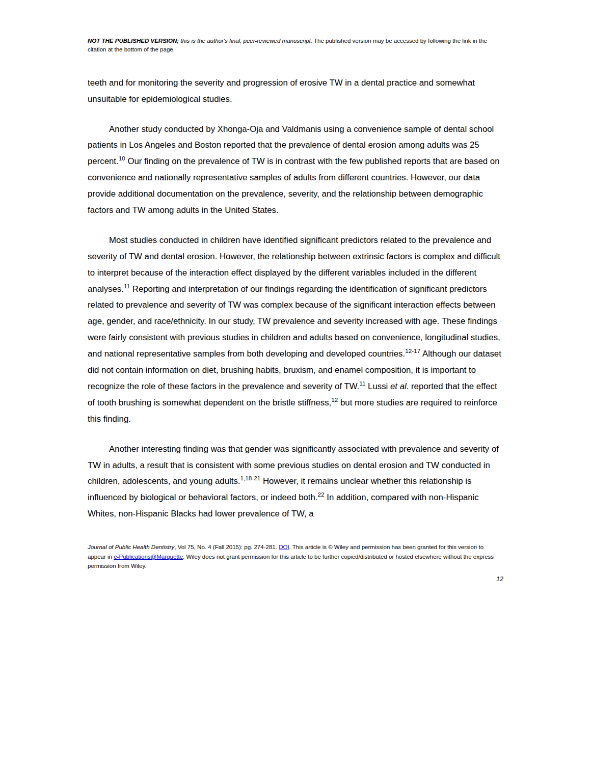NOT THE PUBLISHED VERSION; this is the author's final, peer-reviewed manuscript. The published version may be accessed by following the link in the citation at the bottom of the page.
teeth and for monitoring the severity and progression of erosive TW in a dental practice and somewhat unsuitable for epidemiological studies.
Another study conducted by Xhonga-Oja and Valdmanis using a convenience sample of dental school patients in Los Angeles and Boston reported that the prevalence of dental erosion among adults was 25 percent.10 Our finding on the prevalence of TW is in contrast with the few published reports that are based on convenience and nationally representative samples of adults from different countries. However, our data provide additional documentation on the prevalence, severity, and the relationship between demographic factors and TW among adults in the United States.
Most studies conducted in children have identified significant predictors related to the prevalence and severity of TW and dental erosion. However, the relationship between extrinsic factors is complex and difficult to interpret because of the interaction effect displayed by the different variables included in the different analyses.11 Reporting and interpretation of our findings regarding the identification of significant predictors related to prevalence and severity of TW was complex because of the significant interaction effects between age, gender, and race/ethnicity. In our study, TW prevalence and severity increased with age. These findings were fairly consistent with previous studies in children and adults based on convenience, longitudinal studies, and national representative samples from both developing and developed countries.12-17 Although our dataset did not contain information on diet, brushing habits, bruxism, and enamel composition, it is important to recognize the role of these factors in the prevalence and severity of TW.11 Lussi et al. reported that the effect of tooth brushing is somewhat dependent on the bristle stiffness,12 but more studies are required to reinforce this finding.
Another interesting finding was that gender was significantly associated with prevalence and severity of TW in adults, a result that is consistent with some previous studies on dental erosion and TW conducted in children, adolescents, and young adults.1,18-21 However, it remains unclear whether this relationship is influenced by biological or behavioral factors, or indeed both.22 In addition, compared with non-Hispanic Whites, non-Hispanic Blacks had lower prevalence of TW, a
Journal of Public Health Dentistry, Vol 75, No. 4 (Fall 2015): pg. 274-281. DOI. This article is © Wiley and permission has been granted for this version to appear in e-Publications@Marquette. Wiley does not grant permission for this article to be further copied/distributed or hosted elsewhere without the express permission from Wiley.
12